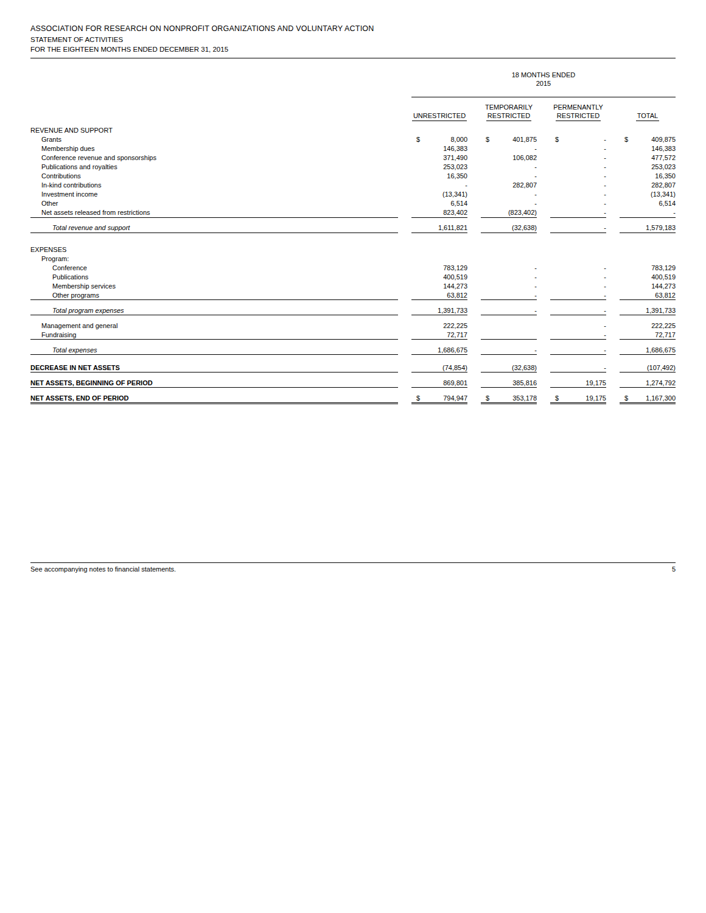ASSOCIATION FOR RESEARCH ON NONPROFIT ORGANIZATIONS AND VOLUNTARY ACTION
STATEMENT OF ACTIVITIES
FOR THE EIGHTEEN MONTHS ENDED DECEMBER 31, 2015
| | | 18 MONTHS ENDED 2015 |
| | | UNRESTRICTED | | TEMPORARILY RESTRICTED | | PERMENANTLY RESTRICTED | | TOTAL |
| REVENUE AND SUPPORT | |
| Grants | | $ | 8,000 | | $ | 401,875 | | $ | - | | $ | 409,875 |
| Membership dues | | | 146,383 | | | - | | | - | | | 146,383 |
| Conference revenue and sponsorships | | | 371,490 | | | 106,082 | | | - | | | 477,572 |
| Publications and royalties | | | 253,023 | | | - | | | - | | | 253,023 |
| Contributions | | | 16,350 | | | - | | | - | | | 16,350 |
| In-kind contributions | | | - | | | 282,807 | | | - | | | 282,807 |
| Investment income | | | (13,341) | | | - | | | - | | | (13,341) |
| Other | | | 6,514 | | | - | | | - | | | 6,514 |
| Net assets released from restrictions | | | 823,402 | | | (823,402) | | | - | | | - |
| Total revenue and support | | | 1,611,821 | | | (32,638) | | | - | | | 1,579,183 |
| EXPENSES | |
| Program: | |
| Conference | | | 783,129 | | | - | | | - | | | 783,129 |
| Publications | | | 400,519 | | | - | | | - | | | 400,519 |
| Membership services | | | 144,273 | | | - | | | - | | | 144,273 |
| Other programs | | | 63,812 | | | - | | | - | | | 63,812 |
| Total program expenses | | | 1,391,733 | | | - | | | - | | | 1,391,733 |
| Management and general | | | 222,225 | | | | | | - | | | 222,225 |
| Fundraising | | | 72,717 | | | | | | - | | | 72,717 |
| Total expenses | | | 1,686,675 | | | - | | | - | | | 1,686,675 |
| DECREASE IN NET ASSETS | | | (74,854) | | | (32,638) | | | - | | | (107,492) |
| NET ASSETS, BEGINNING OF PERIOD | | | 869,801 | | | 385,816 | | | 19,175 | | | 1,274,792 |
| NET ASSETS, END OF PERIOD | | $ | 794,947 | | $ | 353,178 | | $ | 19,175 | | $ | 1,167,300 |
See accompanying notes to financial statements. 5